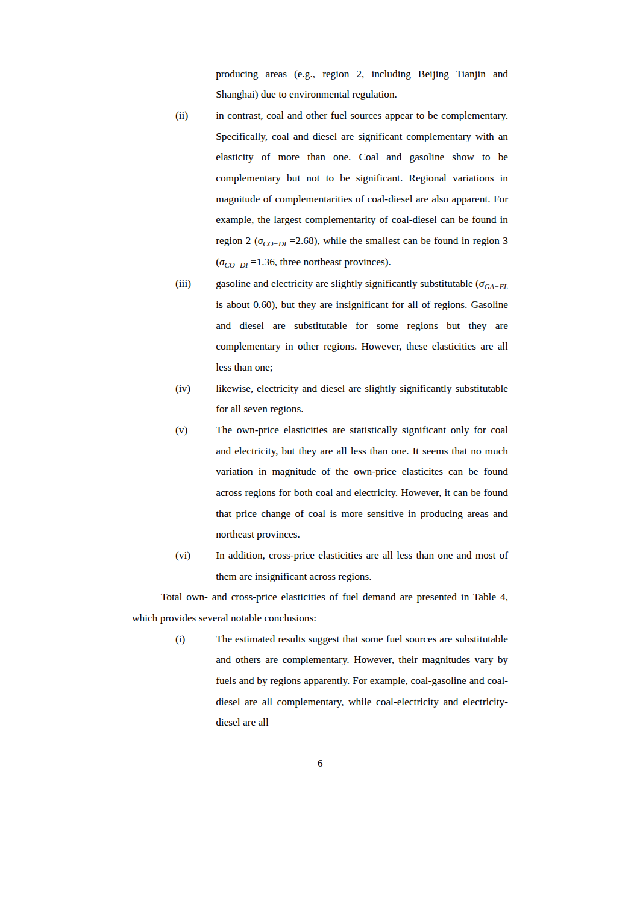producing areas (e.g., region 2, including Beijing Tianjin and Shanghai) due to environmental regulation.
(ii)
in contrast, coal and other fuel sources appear to be complementary. Specifically, coal and diesel are significant complementary with an elasticity of more than one. Coal and gasoline show to be complementary but not to be significant. Regional variations in magnitude of complementarities of coal-diesel are also apparent. For example, the largest complementarity of coal-diesel can be found in region 2 (σCO−DI =2.68), while the smallest can be found in region 3 (σCO−DI =1.36, three northeast provinces).
(iii)
gasoline and electricity are slightly significantly substitutable (σGA−EL is about 0.60), but they are insignificant for all of regions. Gasoline and diesel are substitutable for some regions but they are complementary in other regions. However, these elasticities are all less than one;
(iv)
likewise, electricity and diesel are slightly significantly substitutable for all seven regions.
(v)
The own-price elasticities are statistically significant only for coal and electricity, but they are all less than one. It seems that no much variation in magnitude of the own-price elasticites can be found across regions for both coal and electricity. However, it can be found that price change of coal is more sensitive in producing areas and northeast provinces.
(vi)
In addition, cross-price elasticities are all less than one and most of them are insignificant across regions.
Total own- and cross-price elasticities of fuel demand are presented in Table 4, which provides several notable conclusions:
(i)
The estimated results suggest that some fuel sources are substitutable and others are complementary. However, their magnitudes vary by fuels and by regions apparently. For example, coal-gasoline and coal-diesel are all complementary, while coal-electricity and electricity-diesel are all
6